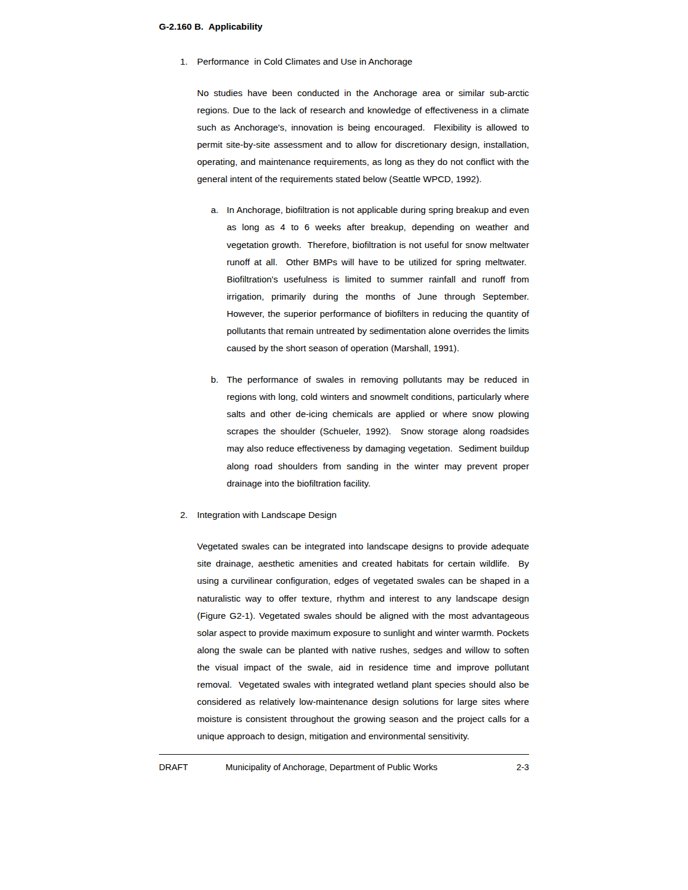G-2.160 B. Applicability
Performance in Cold Climates and Use in Anchorage
No studies have been conducted in the Anchorage area or similar sub-arctic regions. Due to the lack of research and knowledge of effectiveness in a climate such as Anchorage's, innovation is being encouraged. Flexibility is allowed to permit site-by-site assessment and to allow for discretionary design, installation, operating, and maintenance requirements, as long as they do not conflict with the general intent of the requirements stated below (Seattle WPCD, 1992).
In Anchorage, biofiltration is not applicable during spring breakup and even as long as 4 to 6 weeks after breakup, depending on weather and vegetation growth. Therefore, biofiltration is not useful for snow meltwater runoff at all. Other BMPs will have to be utilized for spring meltwater. Biofiltration's usefulness is limited to summer rainfall and runoff from irrigation, primarily during the months of June through September. However, the superior performance of biofilters in reducing the quantity of pollutants that remain untreated by sedimentation alone overrides the limits caused by the short season of operation (Marshall, 1991).
The performance of swales in removing pollutants may be reduced in regions with long, cold winters and snowmelt conditions, particularly where salts and other de-icing chemicals are applied or where snow plowing scrapes the shoulder (Schueler, 1992). Snow storage along roadsides may also reduce effectiveness by damaging vegetation. Sediment buildup along road shoulders from sanding in the winter may prevent proper drainage into the biofiltration facility.
Integration with Landscape Design
Vegetated swales can be integrated into landscape designs to provide adequate site drainage, aesthetic amenities and created habitats for certain wildlife. By using a curvilinear configuration, edges of vegetated swales can be shaped in a naturalistic way to offer texture, rhythm and interest to any landscape design (Figure G2-1). Vegetated swales should be aligned with the most advantageous solar aspect to provide maximum exposure to sunlight and winter warmth. Pockets along the swale can be planted with native rushes, sedges and willow to soften the visual impact of the swale, aid in residence time and improve pollutant removal. Vegetated swales with integrated wetland plant species should also be considered as relatively low-maintenance design solutions for large sites where moisture is consistent throughout the growing season and the project calls for a unique approach to design, mitigation and environmental sensitivity.
| DRAFT | Municipality of Anchorage, Department of Public Works | 2-3 |